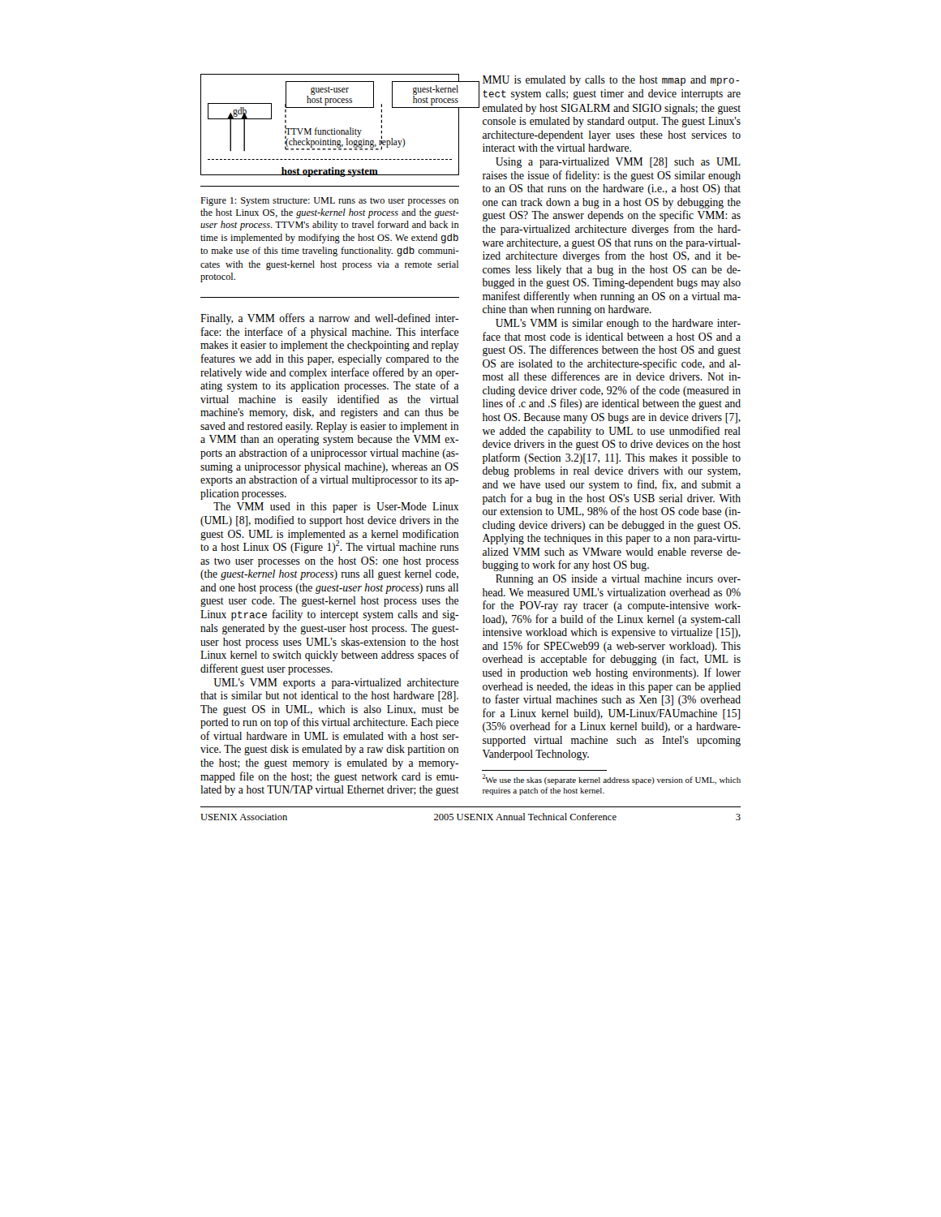gdb
guest-user
host process
guest-kernel
host process
TTVM functionality
(checkpointing, logging, replay)
host operating system
Figure 1: System structure: UML runs as two user processes on the host Linux OS, the guest-kernel host process and the guest-user host process. TTVM's ability to travel forward and back in time is implemented by modifying the host OS. We extend gdb to make use of this time traveling functionality. gdb communicates with the guest-kernel host process via a remote serial protocol.
Finally, a VMM offers a narrow and well-defined interface: the interface of a physical machine. This interface makes it easier to implement the checkpointing and replay features we add in this paper, especially compared to the relatively wide and complex interface offered by an operating system to its application processes. The state of a virtual machine is easily identified as the virtual machine's memory, disk, and registers and can thus be saved and restored easily. Replay is easier to implement in a VMM than an operating system because the VMM exports an abstraction of a uniprocessor virtual machine (assuming a uniprocessor physical machine), whereas an OS exports an abstraction of a virtual multiprocessor to its application processes.
The VMM used in this paper is User-Mode Linux (UML) [8], modified to support host device drivers in the guest OS. UML is implemented as a kernel modification to a host Linux OS (Figure 1)2. The virtual machine runs as two user processes on the host OS: one host process (the guest-kernel host process) runs all guest kernel code, and one host process (the guest-user host process) runs all guest user code. The guest-kernel host process uses the Linux ptrace facility to intercept system calls and signals generated by the guest-user host process. The guest-user host process uses UML's skas-extension to the host Linux kernel to switch quickly between address spaces of different guest user processes.
UML's VMM exports a para-virtualized architecture that is similar but not identical to the host hardware [28]. The guest OS in UML, which is also Linux, must be ported to run on top of this virtual architecture. Each piece of virtual hardware in UML is emulated with a host service. The guest disk is emulated by a raw disk partition on the host; the guest memory is emulated by a memory-mapped file on the host; the guest network card is emulated by a host TUN/TAP virtual Ethernet driver; the guest MMU is emulated by calls to the host mmap and mprotect system calls; guest timer and device interrupts are emulated by host SIGALRM and SIGIO signals; the guest console is emulated by standard output. The guest Linux's architecture-dependent layer uses these host services to interact with the virtual hardware.
Using a para-virtualized VMM [28] such as UML raises the issue of fidelity: is the guest OS similar enough to an OS that runs on the hardware (i.e., a host OS) that one can track down a bug in a host OS by debugging the guest OS? The answer depends on the specific VMM: as the para-virtualized architecture diverges from the hardware architecture, a guest OS that runs on the para-virtualized architecture diverges from the host OS, and it becomes less likely that a bug in the host OS can be debugged in the guest OS. Timing-dependent bugs may also manifest differently when running an OS on a virtual machine than when running on hardware.
UML's VMM is similar enough to the hardware interface that most code is identical between a host OS and a guest OS. The differences between the host OS and guest OS are isolated to the architecture-specific code, and almost all these differences are in device drivers. Not including device driver code, 92% of the code (measured in lines of .c and .S files) are identical between the guest and host OS. Because many OS bugs are in device drivers [7], we added the capability to UML to use unmodified real device drivers in the guest OS to drive devices on the host platform (Section 3.2)[17, 11]. This makes it possible to debug problems in real device drivers with our system, and we have used our system to find, fix, and submit a patch for a bug in the host OS's USB serial driver. With our extension to UML, 98% of the host OS code base (including device drivers) can be debugged in the guest OS. Applying the techniques in this paper to a non para-virtualized VMM such as VMware would enable reverse debugging to work for any host OS bug.
Running an OS inside a virtual machine incurs overhead. We measured UML's virtualization overhead as 0% for the POV-ray ray tracer (a compute-intensive workload), 76% for a build of the Linux kernel (a system-call intensive workload which is expensive to virtualize [15]), and 15% for SPECweb99 (a web-server workload). This overhead is acceptable for debugging (in fact, UML is used in production web hosting environments). If lower overhead is needed, the ideas in this paper can be applied to faster virtual machines such as Xen [3] (3% overhead for a Linux kernel build), UM-Linux/FAUmachine [15] (35% overhead for a Linux kernel build), or a hardware-supported virtual machine such as Intel's upcoming Vanderpool Technology.
2We use the skas (separate kernel address space) version of UML, which requires a patch of the host kernel.
USENIX Association
2005 USENIX Annual Technical Conference
3